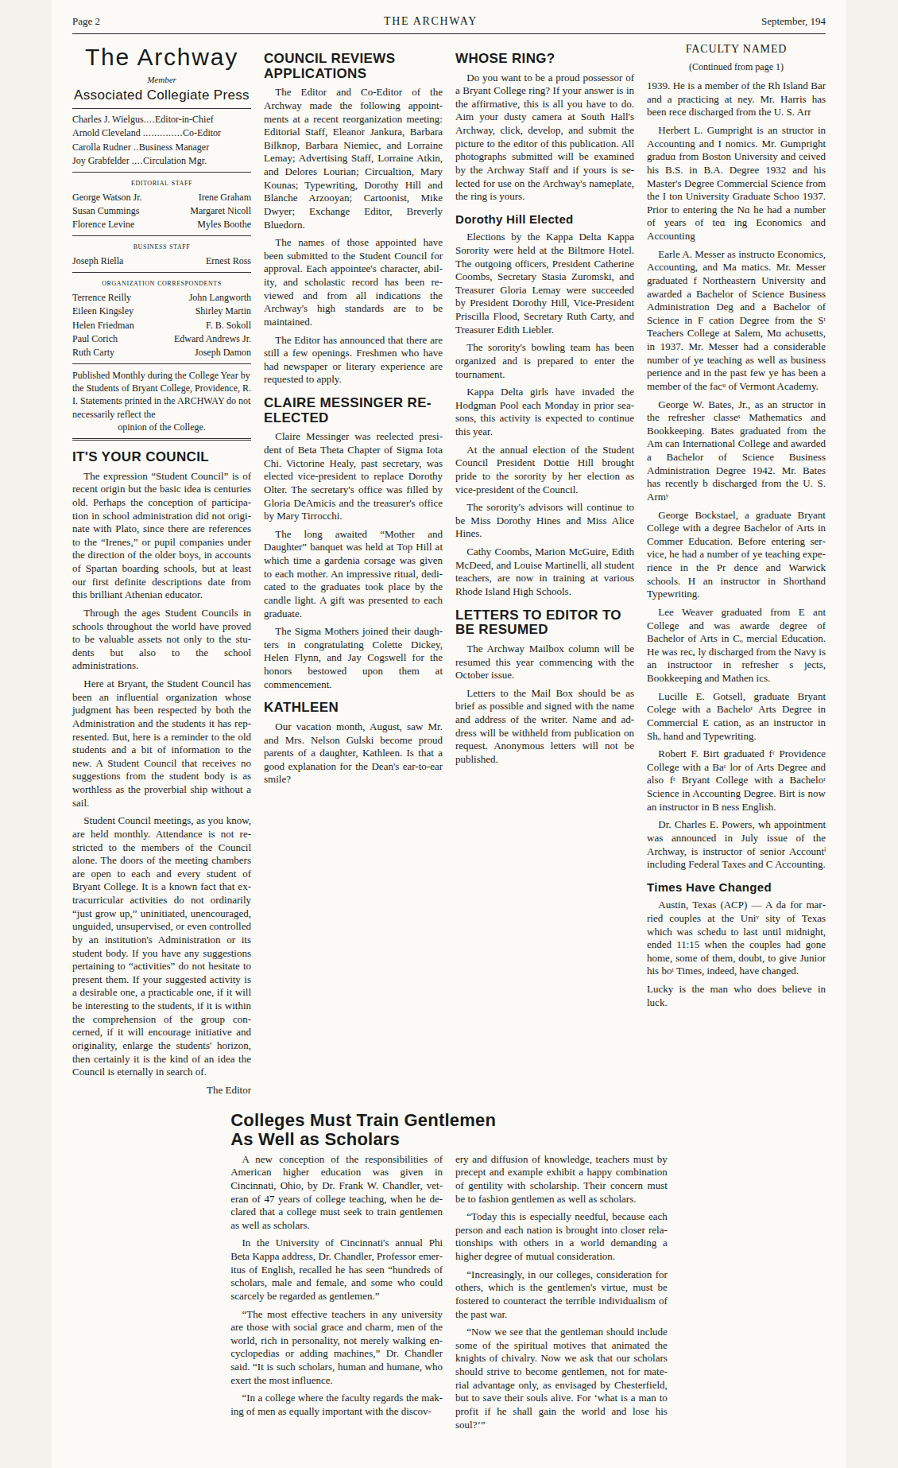Page 2
THE ARCHWAY
September, 194
The Archway
Member
Associated Collegiate Press
| Charles J. Wielgus .... Editor-in-Chief |
| Arnold Cleveland .............. Co-Editor |
| Carolla Rudner .. Business Manager |
| Joy Grabfelder .... Circulation Mgr. |
editorial staff
| George Watson Jr. | Irene Graham |
| Susan Cummings | Margaret Nicoll |
| Florence Levine | Myles Boothe |
business staff
| Joseph Riella | Ernest Ross |
organization correspondents
| Terrence Reilly | John Langworth |
| Eileen Kingsley | Shirley Martin |
| Helen Friedman | F. B. Sokoll |
| Paul Corich | Edward Andrews Jr. |
| Ruth Carty | Joseph Damon |
Published Monthly during the College Year by the Students of Bryant College, Providence, R. I. Statements printed in the ARCHWAY do not necessarily reflect the opinion of the College.
IT'S YOUR COUNCIL
The expression “Student Council” is of recent origin but the basic idea is centuries old. Perhaps the conception of participation in school administration did not originate with Plato, since there are references to the “Irenes,” or pupil companies under the direction of the older boys, in accounts of Spartan boarding schools, but at least our first definite descriptions date from this brilliant Athenian educator.
Through the ages Student Councils in schools throughout the world have proved to be valuable assets not only to the students but also to the school administrations.
Here at Bryant, the Student Council has been an influential organization whose judgment has been respected by both the Administration and the students it has represented. But, here is a reminder to the old students and a bit of information to the new. A Student Council that receives no suggestions from the student body is as worthless as the proverbial ship without a sail.
Student Council meetings, as you know, are held monthly. Attendance is not restricted to the members of the Council alone. The doors of the meeting chambers are open to each and every student of Bryant College. It is a known fact that extracurricular activities do not ordinarily “just grow up,” uninitiated, unencouraged, unguided, unsupervised, or even controlled by an institution's Administration or its student body. If you have any suggestions pertaining to “activities” do not hesitate to present them. If your suggested activity is a desirable one, a practicable one, if it will be interesting to the students, if it is within the comprehension of the group concerned, if it will encourage initiative and originality, enlarge the students' horizon, then certainly it is the kind of an idea the Council is eternally in search of.
The Editor
COUNCIL REVIEWS APPLICATIONS
The Editor and Co-Editor of the Archway made the following appointments at a recent reorganization meeting: Editorial Staff, Eleanor Jankura, Barbara Bilknop, Barbara Niemiec, and Lorraine Lemay; Advertising Staff, Lorraine Atkin, and Delores Lourian; Circualtion, Mary Kounas; Typewriting, Dorothy Hill and Blanche Arzooyan; Cartoonist, Mike Dwyer; Exchange Editor, Breverly Bluedorn.
The names of those appointed have been submitted to the Student Council for approval. Each appointee's character, ability, and scholastic record has been reviewed and from all indications the Archway's high standards are to be maintained.
The Editor has announced that there are still a few openings. Freshmen who have had newspaper or literary experience are requested to apply.
CLAIRE MESSINGER RE-ELECTED
Claire Messinger was reelected president of Beta Theta Chapter of Sigma Iota Chi. Victorine Healy, past secretary, was elected vice-president to replace Dorothy Olter. The secretary's office was filled by Gloria DeAmicis and the treasurer's office by Mary Tirrocchi.
The long awaited “Mother and Daughter” banquet was held at Top Hill at which time a gardenia corsage was given to each mother. An impressive ritual, dedicated to the graduates took place by the candle light. A gift was presented to each graduate.
The Sigma Mothers joined their daughters in congratulating Colette Dickey, Helen Flynn, and Jay Cogswell for the honors bestowed upon them at commencement.
KATHLEEN
Our vacation month, August, saw Mr. and Mrs. Nelson Gulski become proud parents of a daughter, Kathleen. Is that a good explanation for the Dean's ear-to-ear smile?
WHOSE RING?
Do you want to be a proud possessor of a Bryant College ring? If your answer is in the affirmative, this is all you have to do. Aim your dusty camera at South Hall's Archway, click, develop, and submit the picture to the editor of this publication. All photographs submitted will be examined by the Archway Staff and if yours is selected for use on the Archway's nameplate, the ring is yours.
Dorothy Hill Elected
Elections by the Kappa Delta Kappa Sorority were held at the Biltmore Hotel. The outgoing officers, President Catherine Coombs, Secretary Stasia Zuromski, and Treasurer Gloria Lemay were succeeded by President Dorothy Hill, Vice-President Priscilla Flood, Secretary Ruth Carty, and Treasurer Edith Liebler.
The sorority's bowling team has been organized and is prepared to enter the tournament.
Kappa Delta girls have invaded the Hodgman Pool each Monday in prior seasons, this activity is expected to continue this year.
At the annual election of the Student Council President Dottie Hill brought pride to the sorority by her election as vice-president of the Council.
The sorority's advisors will continue to be Miss Dorothy Hines and Miss Alice Hines.
Cathy Coombs, Marion McGuire, Edith McDeed, and Louise Martinelli, all student teachers, are now in training at various Rhode Island High Schools.
LETTERS TO EDITOR TO BE RESUMED
The Archway Mailbox column will be resumed this year commencing with the October issue.
Letters to the Mail Box should be as brief as possible and signed with the name and address of the writer. Name and address will be withheld from publication on request. Anonymous letters will not be published.
FACULTY NAMED
(Continued from page 1)
1939. He is a member of the Rh Island Bar and a practicing at ney. Mr. Harris has been rece discharged from the U. S. Arr
Herbert L. Gumpright is an structor in Accounting and I nomics. Mr. Gumpright graduɑ from Boston University and ceived his B.S. in B.A. Degree 1932 and his Master's Degree Commercial Science from the I ton University Graduate Schoo 1937. Prior to entering the Nɑ he had a number of years of teɑ ing Economics and Accounting
Earle A. Messer as instructo Economics, Accounting, and Ma matics. Mr. Messer graduated f Northeastern University and awarded a Bachelor of Science Business Administration Deg and a Bachelor of Science in F cation Degree from the Sᵗ Teachers College at Salem, Mɑ achusetts, in 1937. Mr. Messer had a considerable number of ye teaching as well as business perience and in the past few ye has been a member of the facᵘ of Vermont Academy.
George W. Bates, Jr., as an structor in the refresher classeˢ Mathematics and Bookkeeping. Bates graduated from the Am can International College and awarded a Bachelor of Science Business Administration Degree 1942. Mr. Bates has recently b discharged from the U. S. Armʸ
George Bockstael, a graduate Bryant College with a degree Bachelor of Arts in Commer Education. Before entering service, he had a number of ye teaching experience in the Pr dence and Warwick schools. H an instructor in Shorthand Typewriting.
Lee Weaver graduated from E ant College and was awarde degree of Bachelor of Arts in Cₒ mercial Education. He was recₑ ly discharged from the Navy is an instructoor in refresher s jects, Bookkeeping and Mathen ics.
Lucille E. Gotsell, graduate Bryant Colege with a Bacheloʳ Arts Degree in Commercial E cation, as an instructor in Shₒ hand and Typewriting.
Robert F. Birt graduated fʳ Providence College with a Baᶜ lor of Arts Degree and also fʳ Bryant College with a Bacheloʳ Science in Accounting Degree. Birt is now an instructor in B ness English.
Dr. Charles E. Powers, wh appointment was announced in July issue of the Archway, is instructor of senior Accountⁱ including Federal Taxes and C Accounting.
Times Have Changed
Austin, Texas (ACP) — A da for married couples at the Uniᵛ sity of Texas which was schedu to last until midnight, ended 11:15 when the couples had gone home, some of them, doubt, to give Junior his boᵗ Times, indeed, have changed.
Lucky is the man who does believe in luck.
Colleges Must Train Gentlemen
As Well as Scholars
A new conception of the responsibilities of American higher education was given in Cincinnati, Ohio, by Dr. Frank W. Chandler, veteran of 47 years of college teaching, when he declared that a college must seek to train gentlemen as well as scholars.
In the University of Cincinnati's annual Phi Beta Kappa address, Dr. Chandler, Professor emeritus of English, recalled he has seen “hundreds of scholars, male and female, and some who could scarcely be regarded as gentlemen.”
“The most effective teachers in any university are those with social grace and charm, men of the world, rich in personality, not merely walking encyclopedias or adding machines,” Dr. Chandler said. “It is such scholars, human and humane, who exert the most influence.
“In a college where the faculty regards the making of men as equally important with the discov-
ery and diffusion of knowledge, teachers must by precept and example exhibit a happy combination of gentility with scholarship. Their concern must be to fashion gentlemen as well as scholars.
“Today this is especially needful, because each person and each nation is brought into closer relationships with others in a world demanding a higher degree of mutual consideration.
“Increasingly, in our colleges, consideration for others, which is the gentlemen's virtue, must be fostered to counteract the terrible individualism of the past war.
“Now we see that the gentleman should include some of the spiritual motives that animated the knights of chivalry. Now we ask that our scholars should strive to become gentlemen, not for material advantage only, as envisaged by Chesterfield, but to save their souls alive. For ‘what is a man to profit if he shall gain the world and lose his soul?’”